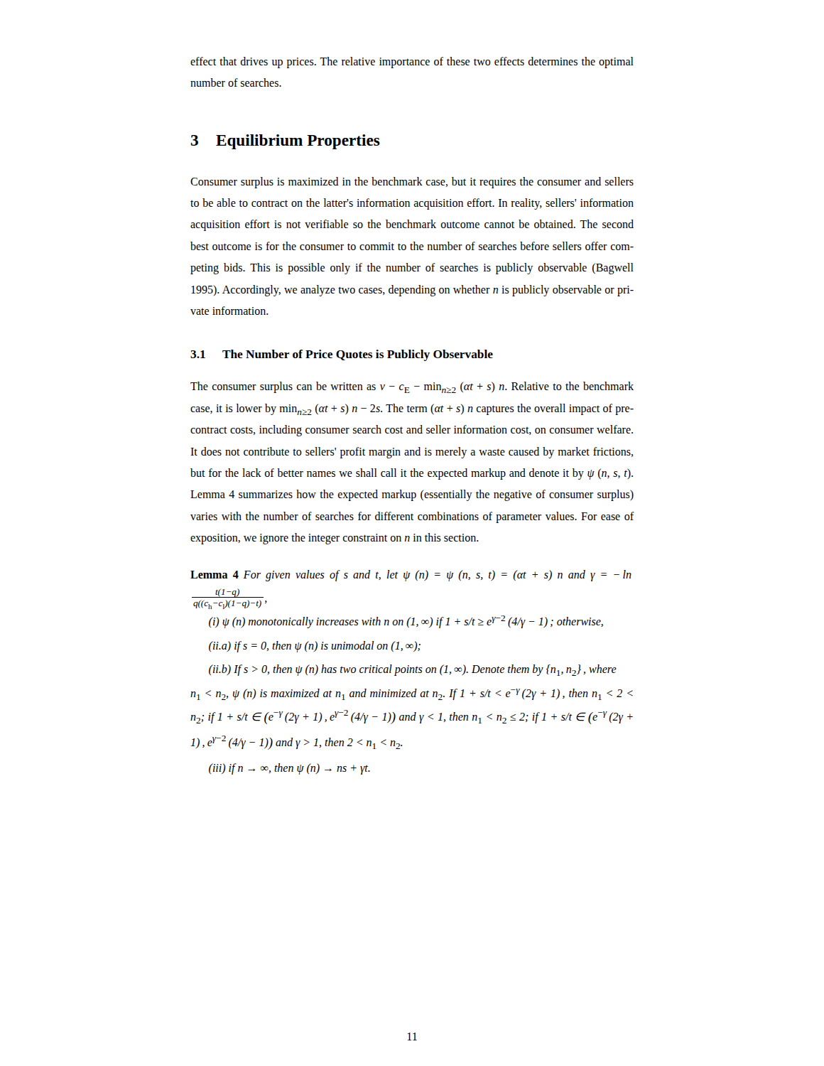effect that drives up prices. The relative importance of these two effects determines the optimal number of searches.
3 Equilibrium Properties
Consumer surplus is maximized in the benchmark case, but it requires the consumer and sellers to be able to contract on the latter's information acquisition effort. In reality, sellers' information acquisition effort is not verifiable so the benchmark outcome cannot be obtained. The second best outcome is for the consumer to commit to the number of searches before sellers offer competing bids. This is possible only if the number of searches is publicly observable (Bagwell 1995). Accordingly, we analyze two cases, depending on whether n is publicly observable or private information.
3.1 The Number of Price Quotes is Publicly Observable
The consumer surplus can be written as v − cE − minn≥2 (αt + s) n. Relative to the benchmark case, it is lower by minn≥2 (αt + s) n − 2s. The term (αt + s) n captures the overall impact of precontract costs, including consumer search cost and seller information cost, on consumer welfare. It does not contribute to sellers' profit margin and is merely a waste caused by market frictions, but for the lack of better names we shall call it the expected markup and denote it by ψ (n, s, t). Lemma 4 summarizes how the expected markup (essentially the negative of consumer surplus) varies with the number of searches for different combinations of parameter values. For ease of exposition, we ignore the integer constraint on n in this section.
Lemma 4 For given values of s and t, let ψ (n) = ψ (n, s, t) = (αt + s) n and γ = − ln t(1−q) q((ch−cl)(1−q)−t),
(i) ψ (n) monotonically increases with n on (1, ∞) if 1 + s/t ≥ eγ−2 (4/γ − 1) ; otherwise,
(ii.a) if s = 0, then ψ (n) is unimodal on (1, ∞);
(ii.b) If s > 0, then ψ (n) has two critical points on (1, ∞). Denote them by {n1, n2} , where
n1 < n2, ψ (n) is maximized at n1 and minimized at n2. If 1 + s/t < e−γ (2γ + 1) , then n1 < 2 < n2; if 1 + s/t ∈ (e−γ (2γ + 1) , eγ−2 (4/γ − 1)) and γ < 1, then n1 < n2 ≤ 2; if 1 + s/t ∈ (e−γ (2γ + 1) , eγ−2 (4/γ − 1)) and γ > 1, then 2 < n1 < n2.
(iii) if n → ∞, then ψ (n) → ns + γt.
11